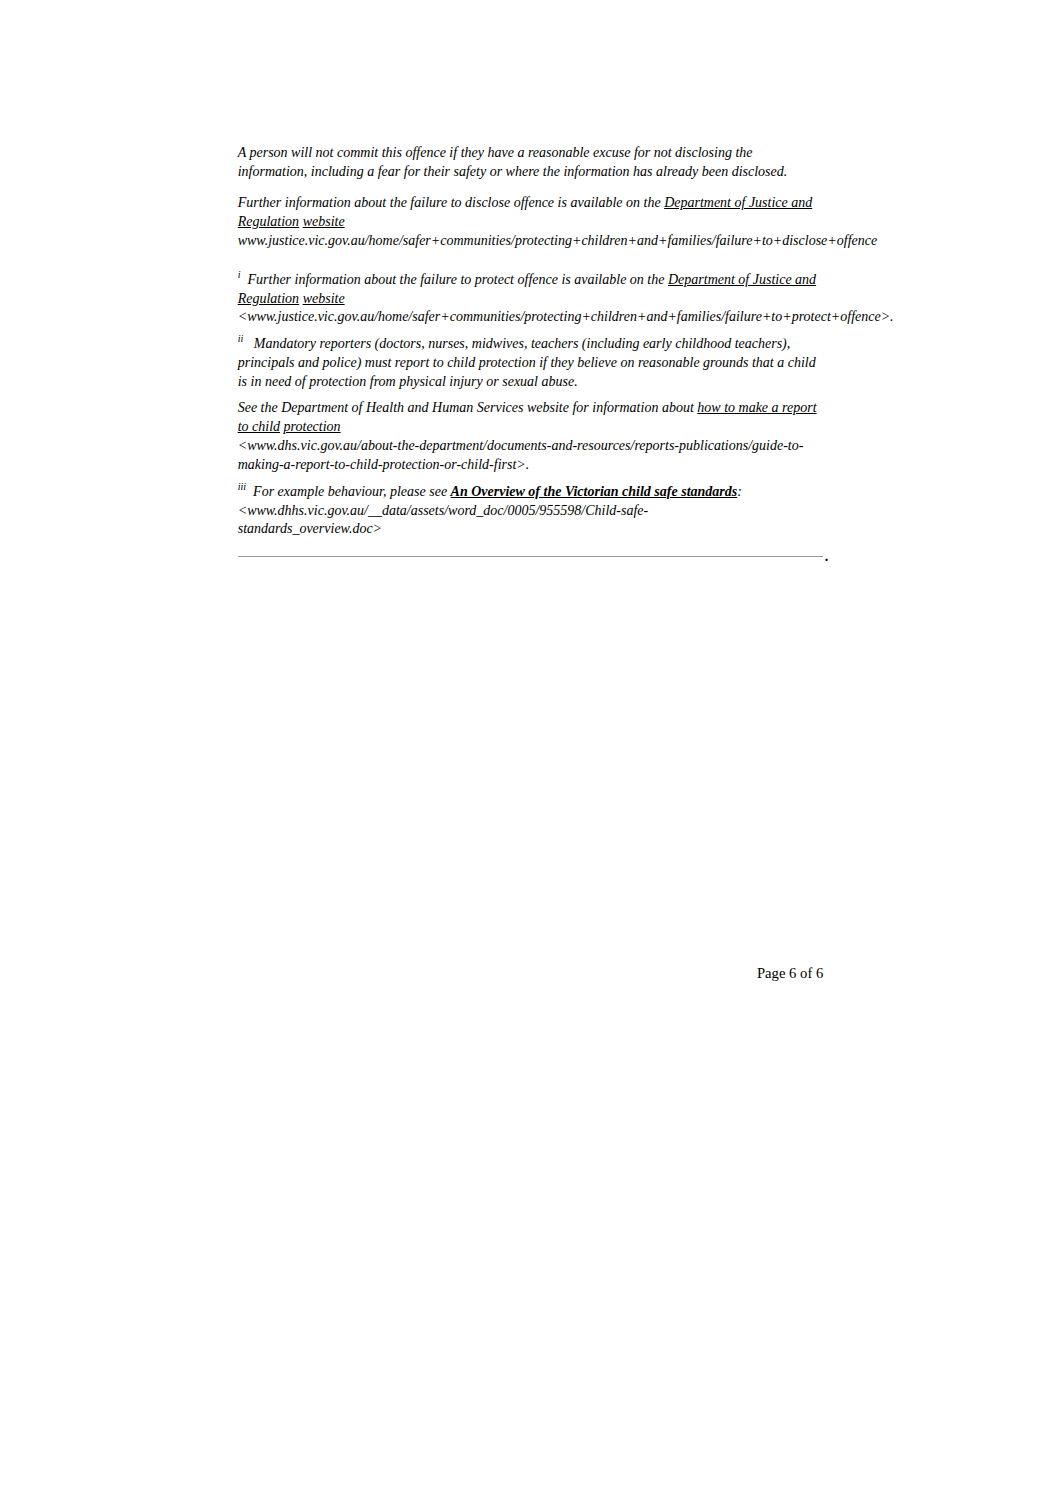A person will not commit this offence if they have a reasonable excuse for not disclosing the information, including a fear for their safety or where the information has already been disclosed.
Further information about the failure to disclose offence is available on the Department of Justice and Regulation website www.justice.vic.gov.au/home/safer+communities/protecting+children+and+families/failure+to+disclose+offence
i Further information about the failure to protect offence is available on the Department of Justice and Regulation website
<www.justice.vic.gov.au/home/safer+communities/protecting+children+and+families/failure+to+protect+offence>.
ii Mandatory reporters (doctors, nurses, midwives, teachers (including early childhood teachers), principals and police) must report to child protection if they believe on reasonable grounds that a child is in need of protection from physical injury or sexual abuse.
See the Department of Health and Human Services website for information about how to make a report to child protection
<www.dhs.vic.gov.au/about-the-department/documents-and-resources/reports-publications/guide-to-making-a-report-to-child-protection-or-child-first>.
iii For example behaviour, please see An Overview of the Victorian child safe standards:
<www.dhhs.vic.gov.au/__data/assets/word_doc/0005/955598/Child-safe-
standards_overview.doc>
.
Page 6 of 6